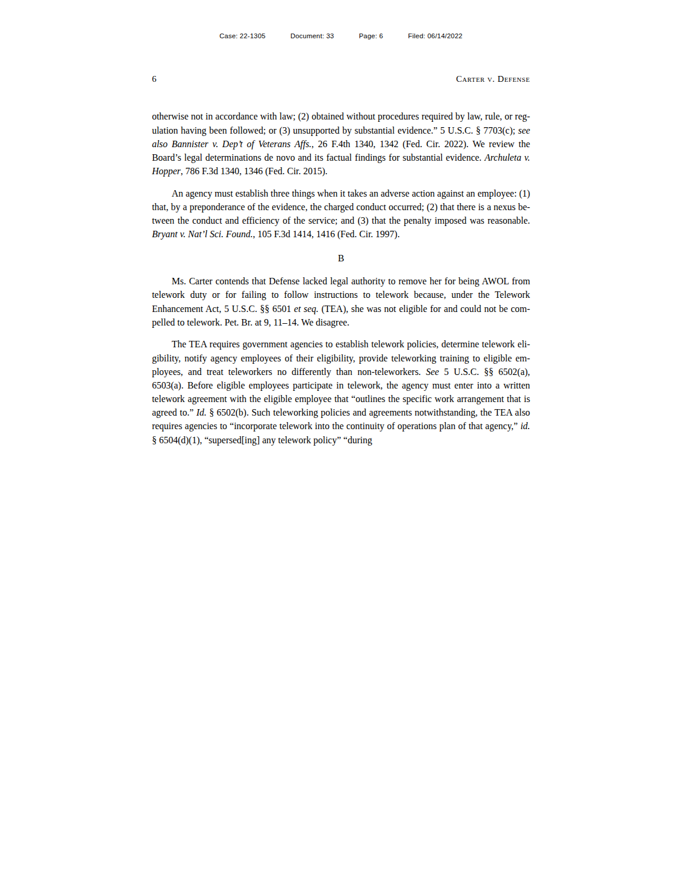Case: 22-1305 Document: 33 Page: 6 Filed: 06/14/2022
6 Carter v. Defense
otherwise not in accordance with law; (2) obtained without procedures required by law, rule, or regulation having been followed; or (3) unsupported by substantial evidence.” 5 U.S.C. § 7703(c); see also Bannister v. Dep’t of Veterans Affs., 26 F.4th 1340, 1342 (Fed. Cir. 2022). We review the Board’s legal determinations de novo and its factual findings for substantial evidence. Archuleta v. Hopper, 786 F.3d 1340, 1346 (Fed. Cir. 2015).
An agency must establish three things when it takes an adverse action against an employee: (1) that, by a preponderance of the evidence, the charged conduct occurred; (2) that there is a nexus between the conduct and efficiency of the service; and (3) that the penalty imposed was reasonable. Bryant v. Nat’l Sci. Found., 105 F.3d 1414, 1416 (Fed. Cir. 1997).
B
Ms. Carter contends that Defense lacked legal authority to remove her for being AWOL from telework duty or for failing to follow instructions to telework because, under the Telework Enhancement Act, 5 U.S.C. §§ 6501 et seq. (TEA), she was not eligible for and could not be compelled to telework. Pet. Br. at 9, 11–14. We disagree.
The TEA requires government agencies to establish telework policies, determine telework eligibility, notify agency employees of their eligibility, provide teleworking training to eligible employees, and treat teleworkers no differently than non-teleworkers. See 5 U.S.C. §§ 6502(a), 6503(a). Before eligible employees participate in telework, the agency must enter into a written telework agreement with the eligible employee that “outlines the specific work arrangement that is agreed to.” Id. § 6502(b). Such teleworking policies and agreements notwithstanding, the TEA also requires agencies to “incorporate telework into the continuity of operations plan of that agency,” id. § 6504(d)(1), “supersed[ing] any telework policy” “during